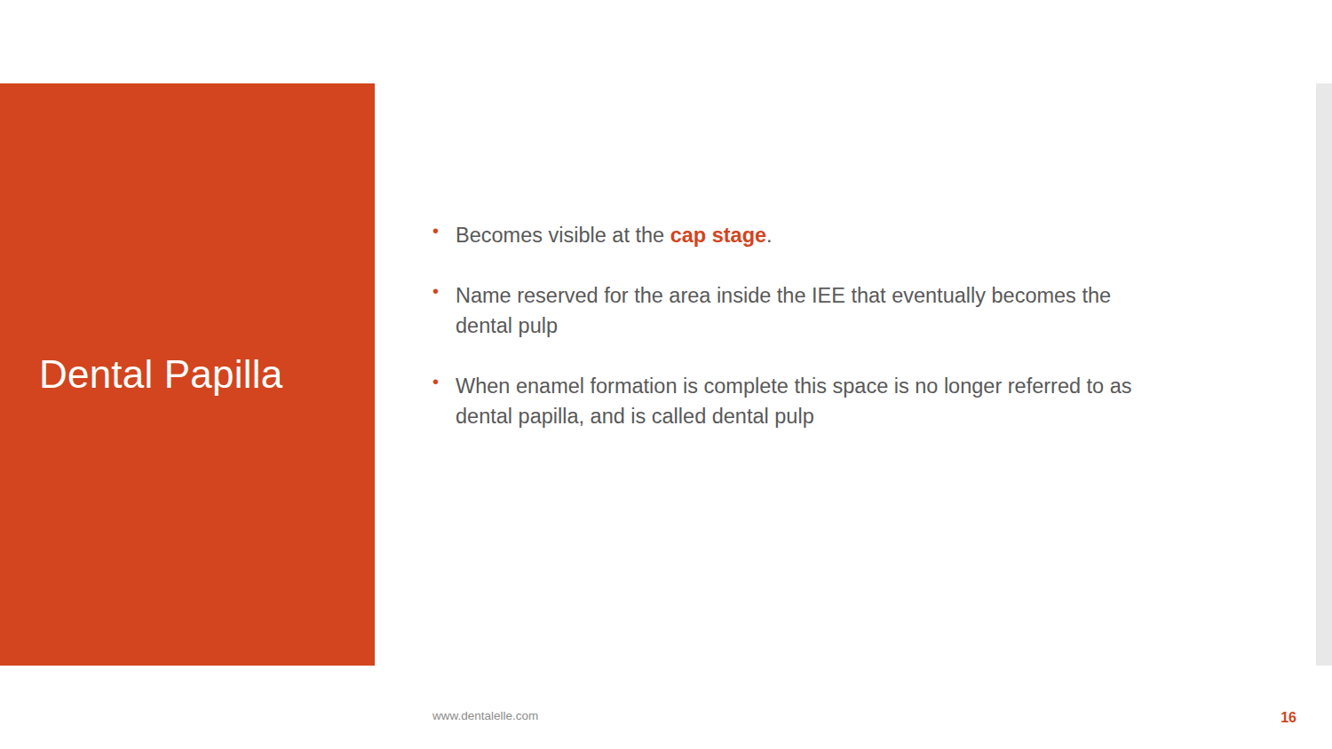Dental Papilla
Becomes visible at the cap stage.
Name reserved for the area inside the IEE that eventually becomes the dental pulp
When enamel formation is complete this space is no longer referred to as dental papilla, and is called dental pulp
www.dentalelle.com
16